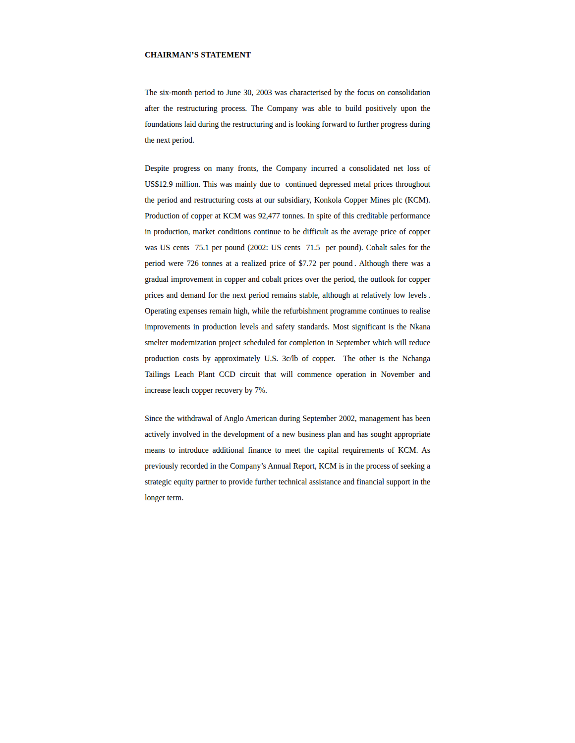CHAIRMAN’S STATEMENT
The six-month period to June 30, 2003 was characterised by the focus on consolidation after the restructuring process. The Company was able to build positively upon the foundations laid during the restructuring and is looking forward to further progress during the next period.
Despite progress on many fronts, the Company incurred a consolidated net loss of US$12.9 million. This was mainly due to continued depressed metal prices throughout the period and restructuring costs at our subsidiary, Konkola Copper Mines plc (KCM). Production of copper at KCM was 92,477 tonnes. In spite of this creditable performance in production, market conditions continue to be difficult as the average price of copper was US cents 75.1 per pound (2002: US cents 71.5 per pound). Cobalt sales for the period were 726 tonnes at a realized price of $7.72 per pound . Although there was a gradual improvement in copper and cobalt prices over the period, the outlook for copper prices and demand for the next period remains stable, although at relatively low levels . Operating expenses remain high, while the refurbishment programme continues to realise improvements in production levels and safety standards. Most significant is the Nkana smelter modernization project scheduled for completion in September which will reduce production costs by approximately U.S. 3c/lb of copper. The other is the Nchanga Tailings Leach Plant CCD circuit that will commence operation in November and increase leach copper recovery by 7%.
Since the withdrawal of Anglo American during September 2002, management has been actively involved in the development of a new business plan and has sought appropriate means to introduce additional finance to meet the capital requirements of KCM. As previously recorded in the Company’s Annual Report, KCM is in the process of seeking a strategic equity partner to provide further technical assistance and financial support in the longer term.